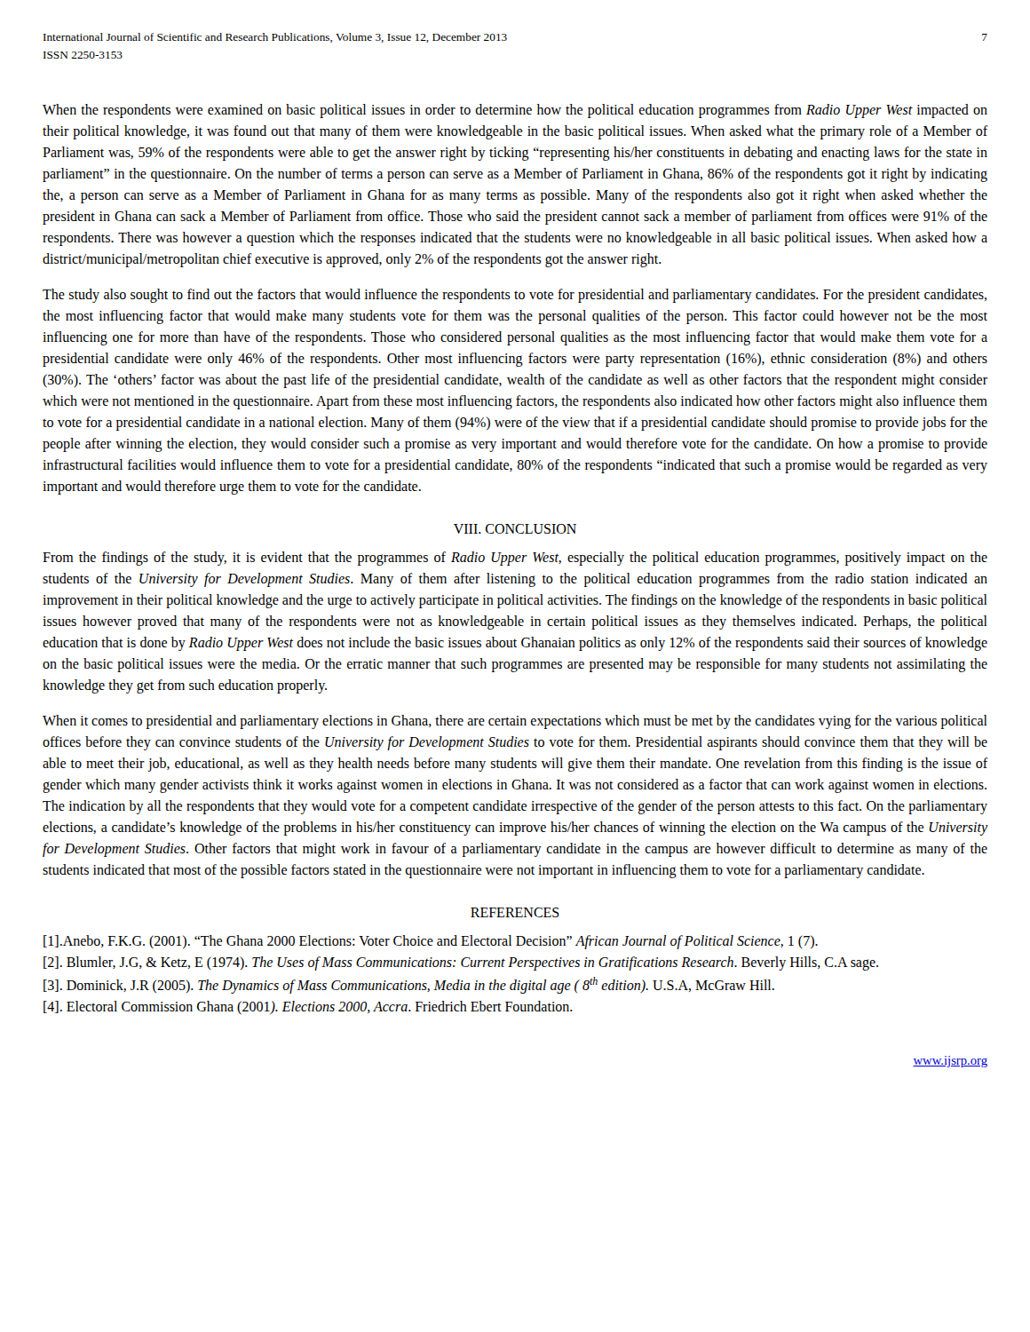International Journal of Scientific and Research Publications, Volume 3, Issue 12, December 2013
ISSN 2250-3153
7
When the respondents were examined on basic political issues in order to determine how the political education programmes from Radio Upper West impacted on their political knowledge, it was found out that many of them were knowledgeable in the basic political issues. When asked what the primary role of a Member of Parliament was, 59% of the respondents were able to get the answer right by ticking “representing his/her constituents in debating and enacting laws for the state in parliament” in the questionnaire. On the number of terms a person can serve as a Member of Parliament in Ghana, 86% of the respondents got it right by indicating the, a person can serve as a Member of Parliament in Ghana for as many terms as possible. Many of the respondents also got it right when asked whether the president in Ghana can sack a Member of Parliament from office. Those who said the president cannot sack a member of parliament from offices were 91% of the respondents. There was however a question which the responses indicated that the students were no knowledgeable in all basic political issues. When asked how a district/municipal/metropolitan chief executive is approved, only 2% of the respondents got the answer right.
The study also sought to find out the factors that would influence the respondents to vote for presidential and parliamentary candidates. For the president candidates, the most influencing factor that would make many students vote for them was the personal qualities of the person. This factor could however not be the most influencing one for more than have of the respondents. Those who considered personal qualities as the most influencing factor that would make them vote for a presidential candidate were only 46% of the respondents. Other most influencing factors were party representation (16%), ethnic consideration (8%) and others (30%). The ‘others’ factor was about the past life of the presidential candidate, wealth of the candidate as well as other factors that the respondent might consider which were not mentioned in the questionnaire. Apart from these most influencing factors, the respondents also indicated how other factors might also influence them to vote for a presidential candidate in a national election. Many of them (94%) were of the view that if a presidential candidate should promise to provide jobs for the people after winning the election, they would consider such a promise as very important and would therefore vote for the candidate. On how a promise to provide infrastructural facilities would influence them to vote for a presidential candidate, 80% of the respondents “indicated that such a promise would be regarded as very important and would therefore urge them to vote for the candidate.
VIII. CONCLUSION
From the findings of the study, it is evident that the programmes of Radio Upper West, especially the political education programmes, positively impact on the students of the University for Development Studies. Many of them after listening to the political education programmes from the radio station indicated an improvement in their political knowledge and the urge to actively participate in political activities. The findings on the knowledge of the respondents in basic political issues however proved that many of the respondents were not as knowledgeable in certain political issues as they themselves indicated. Perhaps, the political education that is done by Radio Upper West does not include the basic issues about Ghanaian politics as only 12% of the respondents said their sources of knowledge on the basic political issues were the media. Or the erratic manner that such programmes are presented may be responsible for many students not assimilating the knowledge they get from such education properly.
When it comes to presidential and parliamentary elections in Ghana, there are certain expectations which must be met by the candidates vying for the various political offices before they can convince students of the University for Development Studies to vote for them. Presidential aspirants should convince them that they will be able to meet their job, educational, as well as they health needs before many students will give them their mandate. One revelation from this finding is the issue of gender which many gender activists think it works against women in elections in Ghana. It was not considered as a factor that can work against women in elections. The indication by all the respondents that they would vote for a competent candidate irrespective of the gender of the person attests to this fact. On the parliamentary elections, a candidate’s knowledge of the problems in his/her constituency can improve his/her chances of winning the election on the Wa campus of the University for Development Studies. Other factors that might work in favour of a parliamentary candidate in the campus are however difficult to determine as many of the students indicated that most of the possible factors stated in the questionnaire were not important in influencing them to vote for a parliamentary candidate.
REFERENCES
[1].Anebo, F.K.G. (2001). “The Ghana 2000 Elections: Voter Choice and Electoral Decision” African Journal of Political Science, 1 (7).
[2]. Blumler, J.G, & Ketz, E (1974). The Uses of Mass Communications: Current Perspectives in Gratifications Research. Beverly Hills, C.A sage.
[3]. Dominick, J.R (2005). The Dynamics of Mass Communications, Media in the digital age ( 8th edition). U.S.A, McGraw Hill.
[4]. Electoral Commission Ghana (2001). Elections 2000, Accra. Friedrich Ebert Foundation.
www.ijsrp.org